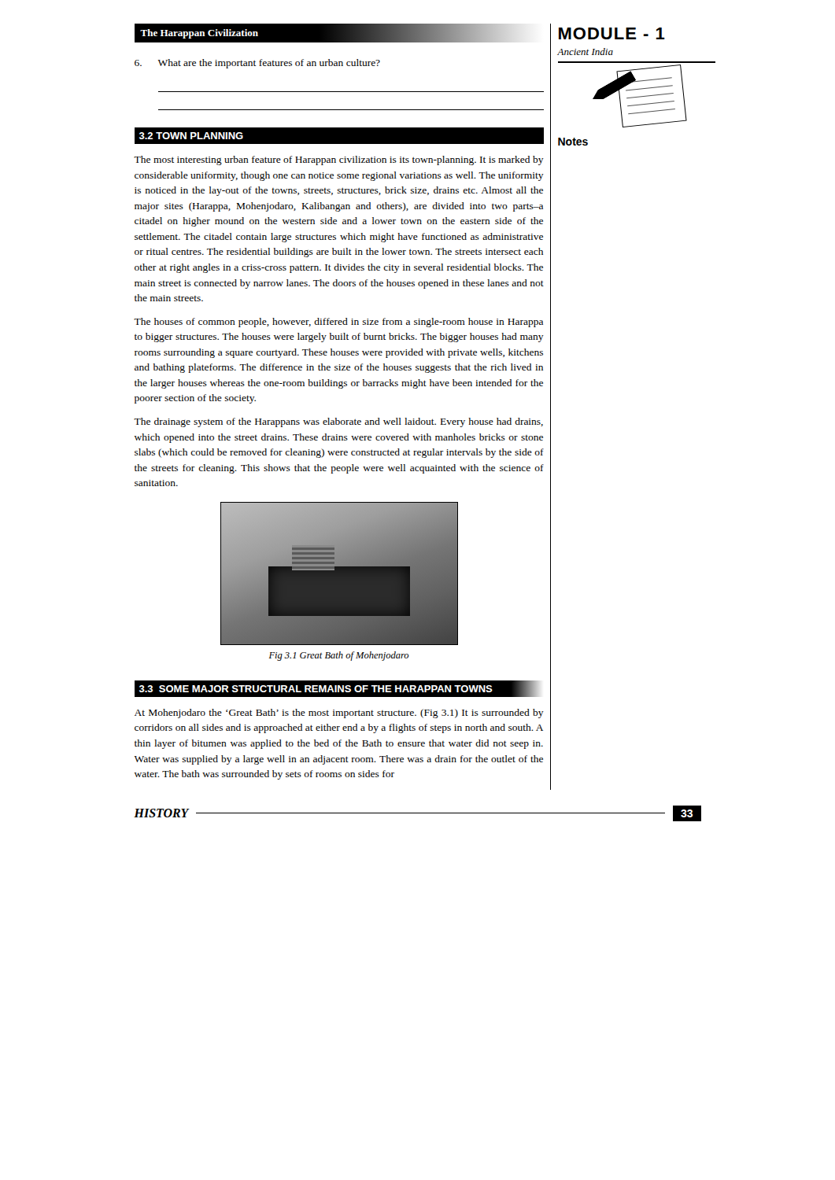The Harappan Civilization
6.
What are the important features of an urban culture?
3.2 TOWN PLANNING
The most interesting urban feature of Harappan civilization is its town-planning. It is marked by considerable uniformity, though one can notice some regional variations as well. The uniformity is noticed in the lay-out of the towns, streets, structures, brick size, drains etc. Almost all the major sites (Harappa, Mohenjodaro, Kalibangan and others), are divided into two parts–a citadel on higher mound on the western side and a lower town on the eastern side of the settlement. The citadel contain large structures which might have functioned as administrative or ritual centres. The residential buildings are built in the lower town. The streets intersect each other at right angles in a criss-cross pattern. It divides the city in several residential blocks. The main street is connected by narrow lanes. The doors of the houses opened in these lanes and not the main streets.
The houses of common people, however, differed in size from a single-room house in Harappa to bigger structures. The houses were largely built of burnt bricks. The bigger houses had many rooms surrounding a square courtyard. These houses were provided with private wells, kitchens and bathing plateforms. The difference in the size of the houses suggests that the rich lived in the larger houses whereas the one-room buildings or barracks might have been intended for the poorer section of the society.
The drainage system of the Harappans was elaborate and well laidout. Every house had drains, which opened into the street drains. These drains were covered with manholes bricks or stone slabs (which could be removed for cleaning) were constructed at regular intervals by the side of the streets for cleaning. This shows that the people were well acquainted with the science of sanitation.
Fig 3.1 Great Bath of Mohenjodaro
3.3 SOME MAJOR STRUCTURAL REMAINS OF THE HARAPPAN TOWNS
At Mohenjodaro the ‘Great Bath’ is the most important structure. (Fig 3.1) It is surrounded by corridors on all sides and is approached at either end a by a flights of steps in north and south. A thin layer of bitumen was applied to the bed of the Bath to ensure that water did not seep in. Water was supplied by a large well in an adjacent room. There was a drain for the outlet of the water. The bath was surrounded by sets of rooms on sides for
MODULE - 1
Ancient India
Notes
HISTORY
33